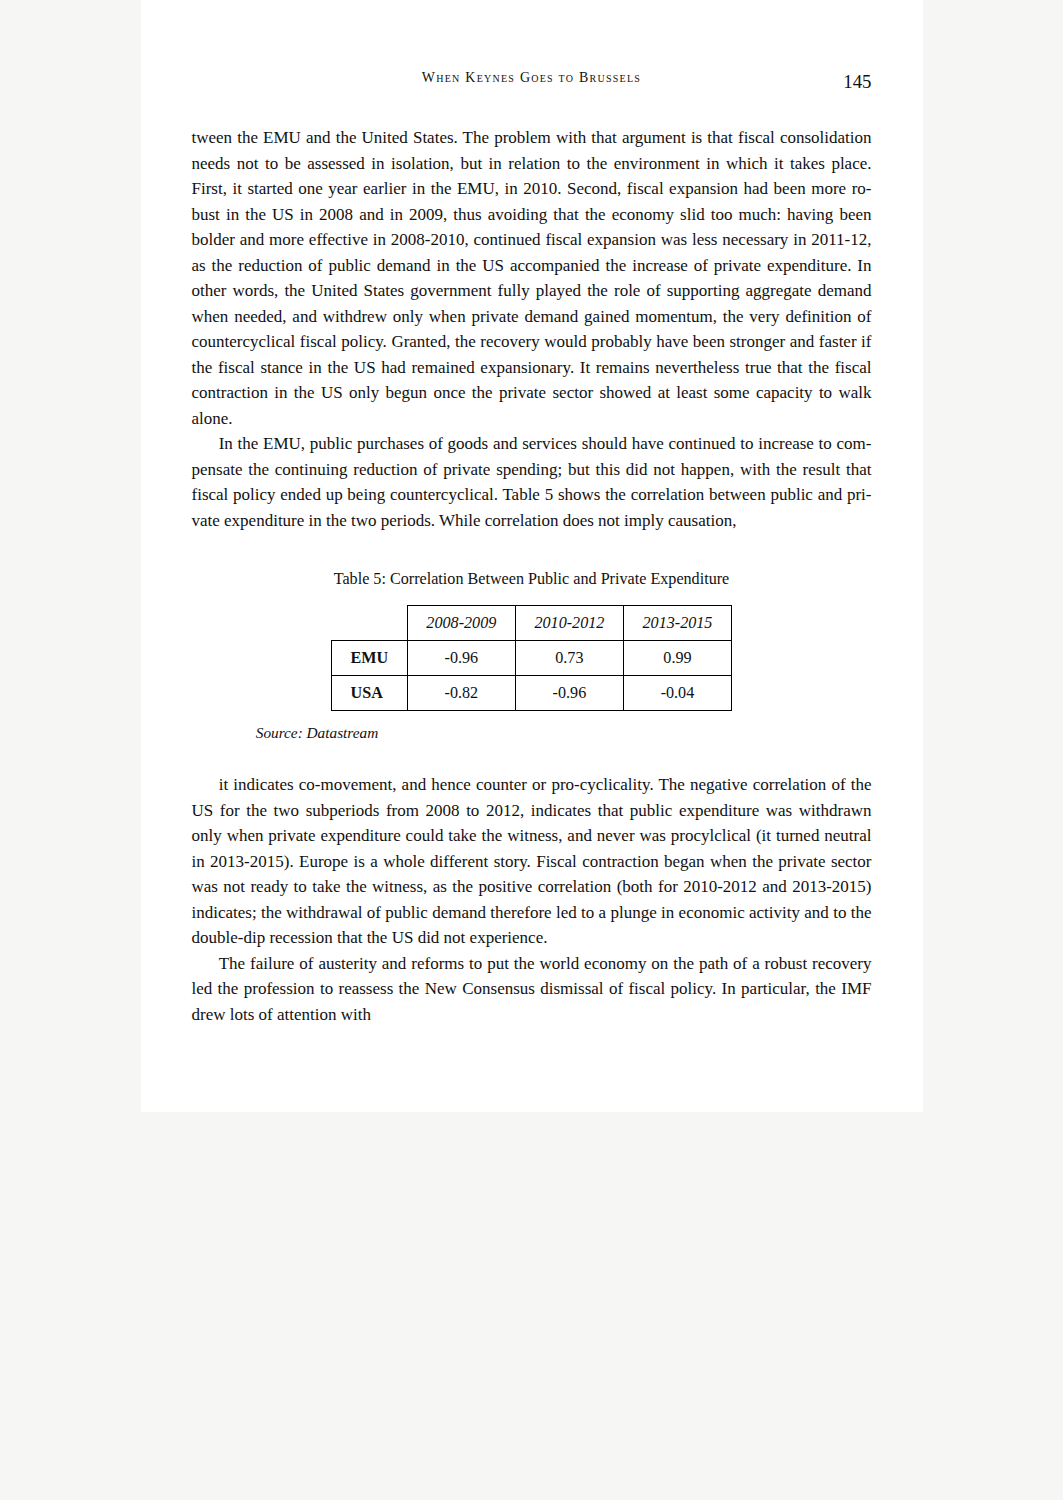When Keynes Goes to Brussels 145
tween the EMU and the United States. The problem with that argument is that fiscal consolidation needs not to be assessed in isolation, but in relation to the environment in which it takes place. First, it started one year earlier in the EMU, in 2010. Second, fiscal expansion had been more robust in the US in 2008 and in 2009, thus avoiding that the economy slid too much: having been bolder and more effective in 2008-2010, continued fiscal expansion was less necessary in 2011-12, as the reduction of public demand in the US accompanied the increase of private expenditure. In other words, the United States government fully played the role of supporting aggregate demand when needed, and withdrew only when private demand gained momentum, the very definition of countercyclical fiscal policy. Granted, the recovery would probably have been stronger and faster if the fiscal stance in the US had remained expansionary. It remains nevertheless true that the fiscal contraction in the US only begun once the private sector showed at least some capacity to walk alone.
In the EMU, public purchases of goods and services should have continued to increase to compensate the continuing reduction of private spending; but this did not happen, with the result that fiscal policy ended up being countercyclical. Table 5 shows the correlation between public and private expenditure in the two periods. While correlation does not imply causation,
Table 5: Correlation Between Public and Private Expenditure
| | 2008-2009 | 2010-2012 | 2013-2015 |
| --- | --- | --- | --- |
| EMU | -0.96 | 0.73 | 0.99 |
| USA | -0.82 | -0.96 | -0.04 |
Source: Datastream
it indicates co-movement, and hence counter or pro-cyclicality. The negative correlation of the US for the two subperiods from 2008 to 2012, indicates that public expenditure was withdrawn only when private expenditure could take the witness, and never was procylclical (it turned neutral in 2013-2015). Europe is a whole different story. Fiscal contraction began when the private sector was not ready to take the witness, as the positive correlation (both for 2010-2012 and 2013-2015) indicates; the withdrawal of public demand therefore led to a plunge in economic activity and to the double-dip recession that the US did not experience.
The failure of austerity and reforms to put the world economy on the path of a robust recovery led the profession to reassess the New Consensus dismissal of fiscal policy. In particular, the IMF drew lots of attention with